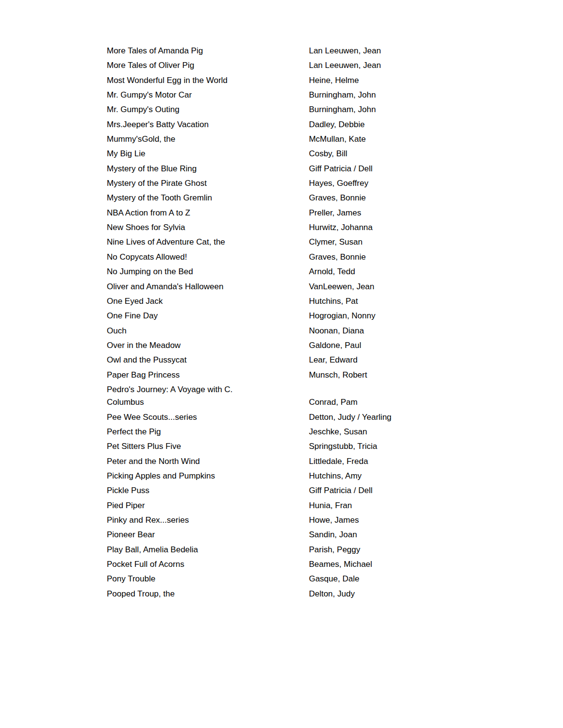| More Tales of Amanda Pig | Lan Leeuwen, Jean |
| More Tales of Oliver Pig | Lan Leeuwen, Jean |
| Most Wonderful Egg in the World | Heine, Helme |
| Mr. Gumpy's Motor Car | Burningham, John |
| Mr. Gumpy's Outing | Burningham, John |
| Mrs.Jeeper's Batty Vacation | Dadley, Debbie |
| Mummy'sGold, the | McMullan, Kate |
| My Big Lie | Cosby, Bill |
| Mystery of the Blue Ring | Giff Patricia / Dell |
| Mystery of the Pirate Ghost | Hayes, Goeffrey |
| Mystery of the Tooth Gremlin | Graves, Bonnie |
| NBA Action from A to Z | Preller, James |
| New Shoes for Sylvia | Hurwitz, Johanna |
| Nine Lives of Adventure Cat, the | Clymer, Susan |
| No Copycats Allowed! | Graves, Bonnie |
| No Jumping on the Bed | Arnold, Tedd |
| Oliver and Amanda's Halloween | VanLeewen, Jean |
| One Eyed Jack | Hutchins, Pat |
| One Fine Day | Hogrogian, Nonny |
| Ouch | Noonan, Diana |
| Over in the Meadow | Galdone, Paul |
| Owl and the Pussycat | Lear, Edward |
| Paper Bag Princess | Munsch, Robert |
| Pedro's Journey: A Voyage with C. Columbus | Conrad, Pam |
| Pee Wee Scouts...series | Detton, Judy / Yearling |
| Perfect the Pig | Jeschke, Susan |
| Pet Sitters Plus Five | Springstubb, Tricia |
| Peter and the North Wind | Littledale, Freda |
| Picking Apples and Pumpkins | Hutchins, Amy |
| Pickle Puss | Giff Patricia / Dell |
| Pied Piper | Hunia, Fran |
| Pinky and Rex...series | Howe, James |
| Pioneer Bear | Sandin, Joan |
| Play Ball, Amelia Bedelia | Parish, Peggy |
| Pocket Full of Acorns | Beames, Michael |
| Pony Trouble | Gasque, Dale |
| Pooped Troup, the | Delton, Judy |